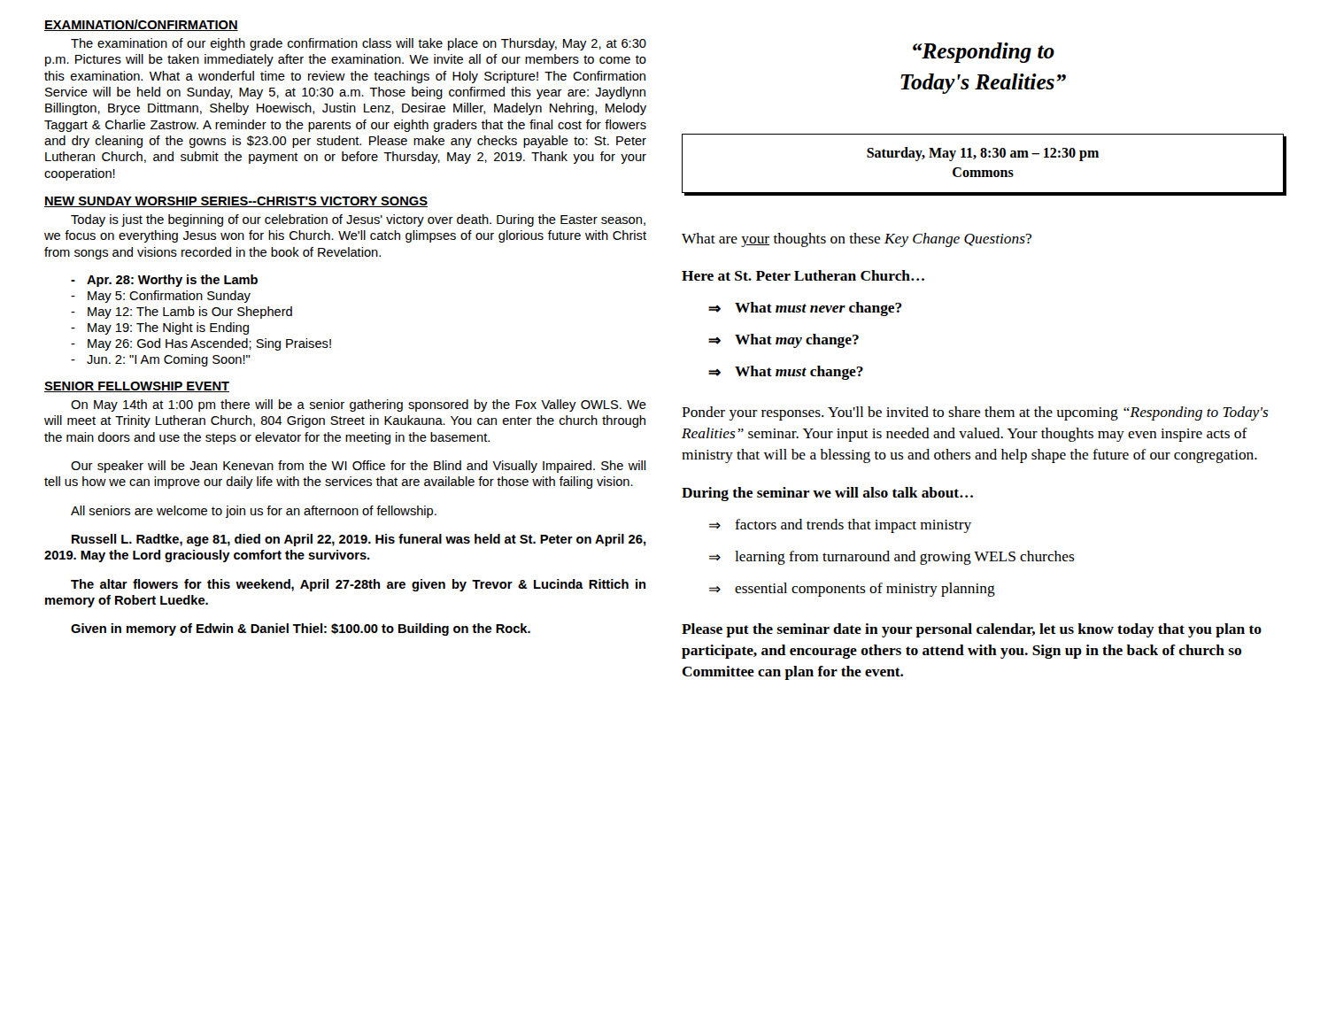Examination/Confirmation
The examination of our eighth grade confirmation class will take place on Thursday, May 2, at 6:30 p.m. Pictures will be taken immediately after the examination. We invite all of our members to come to this examination. What a wonderful time to review the teachings of Holy Scripture! The Confirmation Service will be held on Sunday, May 5, at 10:30 a.m. Those being confirmed this year are: Jaydlynn Billington, Bryce Dittmann, Shelby Hoewisch, Justin Lenz, Desirae Miller, Madelyn Nehring, Melody Taggart & Charlie Zastrow. A reminder to the parents of our eighth graders that the final cost for flowers and dry cleaning of the gowns is $23.00 per student. Please make any checks payable to: St. Peter Lutheran Church, and submit the payment on or before Thursday, May 2, 2019. Thank you for your cooperation!
New Sunday Worship Series--Christ's Victory Songs
Today is just the beginning of our celebration of Jesus' victory over death. During the Easter season, we focus on everything Jesus won for his Church. We'll catch glimpses of our glorious future with Christ from songs and visions recorded in the book of Revelation.
Apr. 28: Worthy is the Lamb
May 5: Confirmation Sunday
May 12: The Lamb is Our Shepherd
May 19: The Night is Ending
May 26: God Has Ascended; Sing Praises!
Jun. 2: "I Am Coming Soon!"
Senior Fellowship Event
On May 14th at 1:00 pm there will be a senior gathering sponsored by the Fox Valley OWLS. We will meet at Trinity Lutheran Church, 804 Grigon Street in Kaukauna. You can enter the church through the main doors and use the steps or elevator for the meeting in the basement.
Our speaker will be Jean Kenevan from the WI Office for the Blind and Visually Impaired. She will tell us how we can improve our daily life with the services that are available for those with failing vision.
All seniors are welcome to join us for an afternoon of fellowship.
Russell L. Radtke, age 81, died on April 22, 2019. His funeral was held at St. Peter on April 26, 2019. May the Lord graciously comfort the survivors.
The altar flowers for this weekend, April 27-28th are given by Trevor & Lucinda Rittich in memory of Robert Luedke.
Given in memory of Edwin & Daniel Thiel: $100.00 to Building on the Rock.
“Responding to
Today's Realities”
Saturday, May 11, 8:30 am – 12:30 pm
Commons
What are your thoughts on these Key Change Questions?
Here at St. Peter Lutheran Church…
What must never change?
What may change?
What must change?
Ponder your responses. You'll be invited to share them at the upcoming “Responding to Today's Realities” seminar. Your input is needed and valued. Your thoughts may even inspire acts of ministry that will be a blessing to us and others and help shape the future of our congregation.
During the seminar we will also talk about…
factors and trends that impact ministry
learning from turnaround and growing WELS churches
essential components of ministry planning
Please put the seminar date in your personal calendar, let us know today that you plan to participate, and encourage others to attend with you. Sign up in the back of church so Committee can plan for the event.